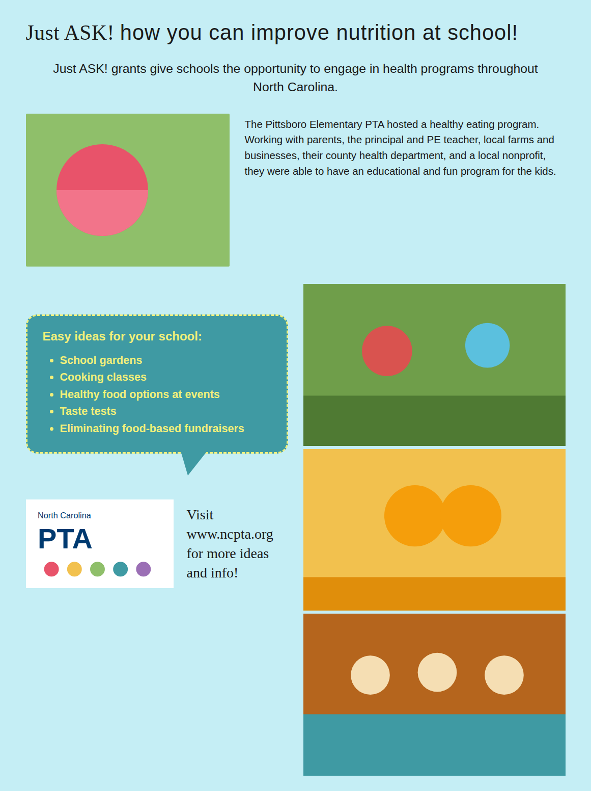Just ASK! how you can improve nutrition at school!
Just ASK! grants give schools the opportunity to engage in health programs throughout North Carolina.
The Pittsboro Elementary PTA hosted a healthy eating program. Working with parents, the principal and PE teacher, local farms and businesses, their county health department, and a local nonprofit, they were able to have an educational and fun program for the kids.
Easy ideas for your school:
School gardens
Cooking classes
Healthy food options at events
Taste tests
Eliminating food-based fundraisers
Visit www.ncpta.org for more ideas and info!